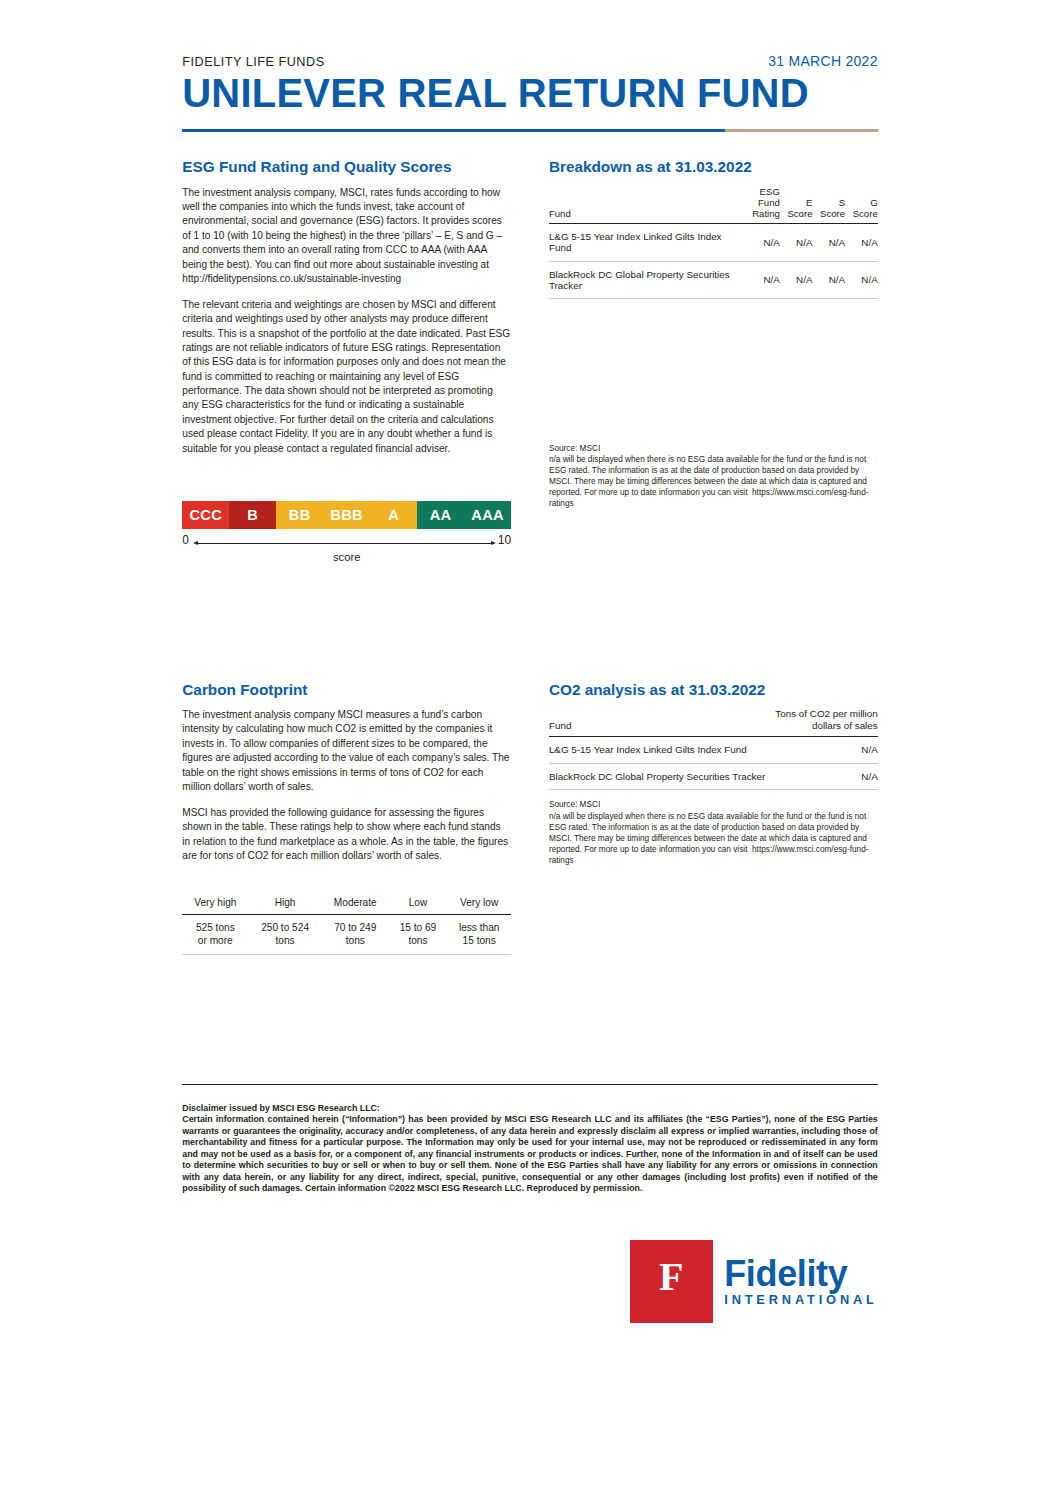Fidelity Life Funds
31 MARCH 2022
Unilever Real Return Fund
ESG Fund Rating and Quality Scores
The investment analysis company, MSCI, rates funds according to how well the companies into which the funds invest, take account of environmental, social and governance (ESG) factors. It provides scores of 1 to 10 (with 10 being the highest) in the three ‘pillars’ – E, S and G – and converts them into an overall rating from CCC to AAA (with AAA being the best). You can find out more about sustainable investing at http://fidelitypensions.co.uk/sustainable-investing
The relevant criteria and weightings are chosen by MSCI and different criteria and weightings used by other analysts may produce different results. This is a snapshot of the portfolio at the date indicated. Past ESG ratings are not reliable indicators of future ESG ratings. Representation of this ESG data is for information purposes only and does not mean the fund is committed to reaching or maintaining any level of ESG performance. The data shown should not be interpreted as promoting any ESG characteristics for the fund or indicating a sustainable investment objective. For further detail on the criteria and calculations used please contact Fidelity. If you are in any doubt whether a fund is suitable for you please contact a regulated financial adviser.
CCC
B
BB
BBB
A
AA
AAA
0 10 score
Breakdown as at 31.03.2022
| Fund | ESG Fund Rating | E Score | S Score | G Score |
| --- | --- | --- | --- | --- |
| L&G 5-15 Year Index Linked Gilts Index Fund | N/A | N/A | N/A | N/A |
| BlackRock DC Global Property Securities Tracker | N/A | N/A | N/A | N/A |
Source: MSCI n/a will be displayed when there is no ESG data available for the fund or the fund is not ESG rated. The information is as at the date of production based on data provided by MSCI. There may be timing differences between the date at which data is captured and reported. For more up to date information you can visit https://www.msci.com/esg-fund-ratings
Carbon Footprint
The investment analysis company MSCI measures a fund’s carbon intensity by calculating how much CO2 is emitted by the companies it invests in. To allow companies of different sizes to be compared, the figures are adjusted according to the value of each company’s sales. The table on the right shows emissions in terms of tons of CO2 for each million dollars’ worth of sales.
MSCI has provided the following guidance for assessing the figures shown in the table. These ratings help to show where each fund stands in relation to the fund marketplace as a whole. As in the table, the figures are for tons of CO2 for each million dollars’ worth of sales.
| Very high | High | Moderate | Low | Very low |
| --- | --- | --- | --- | --- |
| 525 tons or more | 250 to 524 tons | 70 to 249 tons | 15 to 69 tons | less than 15 tons |
CO2 analysis as at 31.03.2022
| Fund | Tons of CO2 per million dollars of sales |
| --- | --- |
| L&G 5-15 Year Index Linked Gilts Index Fund | N/A |
| BlackRock DC Global Property Securities Tracker | N/A |
Source: MSCI n/a will be displayed when there is no ESG data available for the fund or the fund is not ESG rated. The information is as at the date of production based on data provided by MSCI. There may be timing differences between the date at which data is captured and reported. For more up to date information you can visit https://www.msci.com/esg-fund-ratings
Disclaimer issued by MSCI ESG Research LLC:
Certain information contained herein (“Information”) has been provided by MSCI ESG Research LLC and its affiliates (the “ESG Parties”), none of the ESG Parties warrants or guarantees the originality, accuracy and/or completeness, of any data herein and expressly disclaim all express or implied warranties, including those of merchantability and fitness for a particular purpose. The Information may only be used for your internal use, may not be reproduced or redisseminated in any form and may not be used as a basis for, or a component of, any financial instruments or products or indices. Further, none of the Information in and of itself can be used to determine which securities to buy or sell or when to buy or sell them. None of the ESG Parties shall have any liability for any errors or omissions in connection with any data herein, or any liability for any direct, indirect, special, punitive, consequential or any other damages (including lost profits) even if notified of the possibility of such damages. Certain information ©2022 MSCI ESG Research LLC. Reproduced by permission.
F
Fidelity INTERNATIONAL